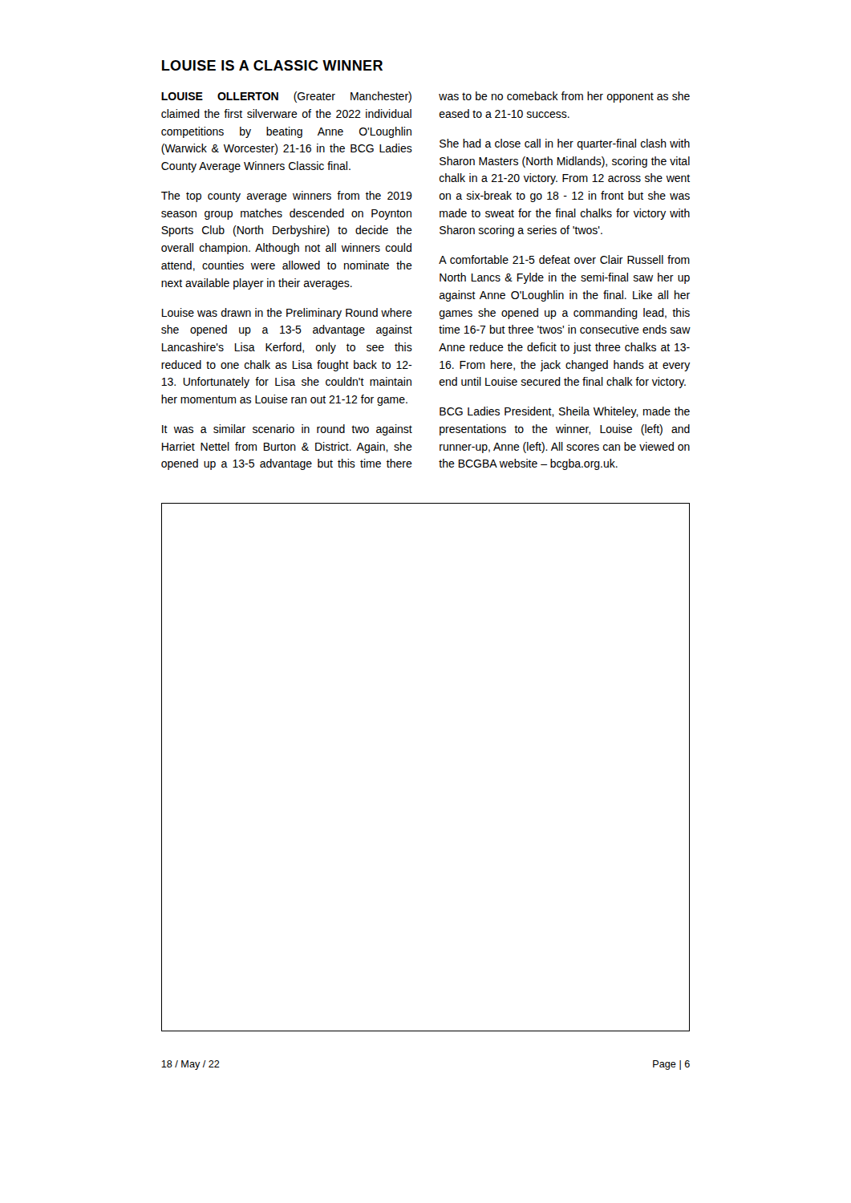Louise is a Classic Winner
LOUISE OLLERTON (Greater Manchester) claimed the first silverware of the 2022 individual competitions by beating Anne O'Loughlin (Warwick & Worcester) 21-16 in the BCG Ladies County Average Winners Classic final.
The top county average winners from the 2019 season group matches descended on Poynton Sports Club (North Derbyshire) to decide the overall champion. Although not all winners could attend, counties were allowed to nominate the next available player in their averages.
Louise was drawn in the Preliminary Round where she opened up a 13-5 advantage against Lancashire's Lisa Kerford, only to see this reduced to one chalk as Lisa fought back to 12-13. Unfortunately for Lisa she couldn't maintain her momentum as Louise ran out 21-12 for game.
It was a similar scenario in round two against Harriet Nettel from Burton & District. Again, she opened up a 13-5 advantage but this time there was to be no comeback from her opponent as she eased to a 21-10 success.
She had a close call in her quarter-final clash with Sharon Masters (North Midlands), scoring the vital chalk in a 21-20 victory. From 12 across she went on a six-break to go 18 - 12 in front but she was made to sweat for the final chalks for victory with Sharon scoring a series of 'twos'.
A comfortable 21-5 defeat over Clair Russell from North Lancs & Fylde in the semi-final saw her up against Anne O'Loughlin in the final. Like all her games she opened up a commanding lead, this time 16-7 but three 'twos' in consecutive ends saw Anne reduce the deficit to just three chalks at 13-16. From here, the jack changed hands at every end until Louise secured the final chalk for victory.
BCG Ladies President, Sheila Whiteley, made the presentations to the winner, Louise (left) and runner-up, Anne (left). All scores can be viewed on the BCGBA website – bcgba.org.uk.
18 / May / 22 Page | 6